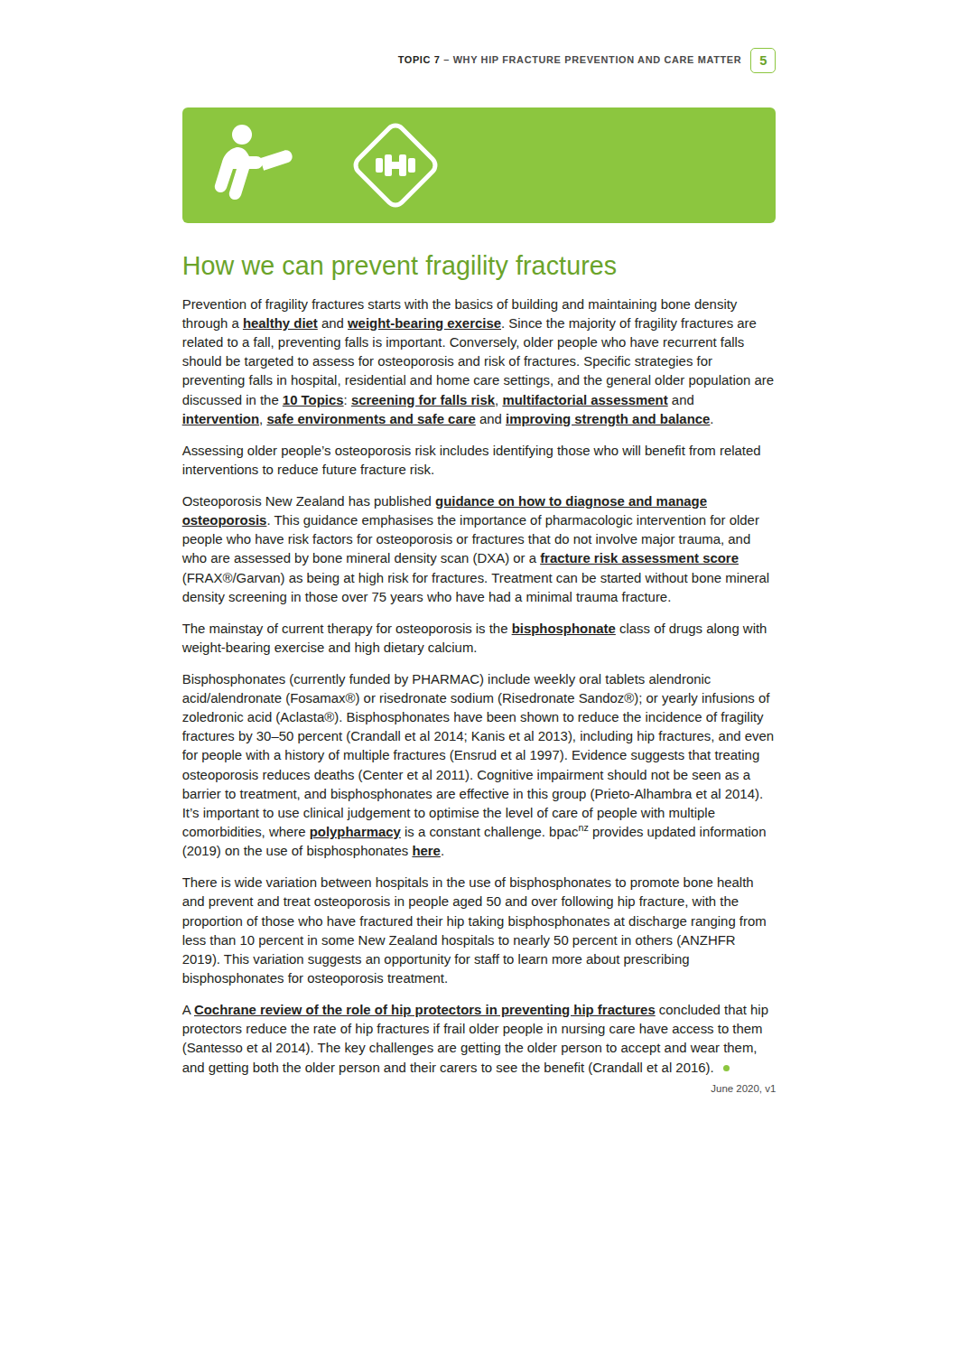TOPIC 7 – WHY HIP FRACTURE PREVENTION AND CARE MATTER
5
How we can prevent fragility fractures
Prevention of fragility fractures starts with the basics of building and maintaining bone density through a healthy diet and weight-bearing exercise. Since the majority of fragility fractures are related to a fall, preventing falls is important. Conversely, older people who have recurrent falls should be targeted to assess for osteoporosis and risk of fractures. Specific strategies for preventing falls in hospital, residential and home care settings, and the general older population are discussed in the 10 Topics: screening for falls risk, multifactorial assessment and intervention, safe environments and safe care and improving strength and balance.
Assessing older people’s osteoporosis risk includes identifying those who will benefit from related interventions to reduce future fracture risk.
Osteoporosis New Zealand has published guidance on how to diagnose and manage osteoporosis. This guidance emphasises the importance of pharmacologic intervention for older people who have risk factors for osteoporosis or fractures that do not involve major trauma, and who are assessed by bone mineral density scan (DXA) or a fracture risk assessment score (FRAX®/Garvan) as being at high risk for fractures. Treatment can be started without bone mineral density screening in those over 75 years who have had a minimal trauma fracture.
The mainstay of current therapy for osteoporosis is the bisphosphonate class of drugs along with weight-bearing exercise and high dietary calcium.
Bisphosphonates (currently funded by PHARMAC) include weekly oral tablets alendronic acid/alendronate (Fosamax®) or risedronate sodium (Risedronate Sandoz®); or yearly infusions of zoledronic acid (Aclasta®). Bisphosphonates have been shown to reduce the incidence of fragility fractures by 30–50 percent (Crandall et al 2014; Kanis et al 2013), including hip fractures, and even for people with a history of multiple fractures (Ensrud et al 1997). Evidence suggests that treating osteoporosis reduces deaths (Center et al 2011). Cognitive impairment should not be seen as a barrier to treatment, and bisphosphonates are effective in this group (Prieto-Alhambra et al 2014). It’s important to use clinical judgement to optimise the level of care of people with multiple comorbidities, where polypharmacy is a constant challenge. bpacnz provides updated information (2019) on the use of bisphosphonates here.
There is wide variation between hospitals in the use of bisphosphonates to promote bone health and prevent and treat osteoporosis in people aged 50 and over following hip fracture, with the proportion of those who have fractured their hip taking bisphosphonates at discharge ranging from less than 10 percent in some New Zealand hospitals to nearly 50 percent in others (ANZHFR 2019). This variation suggests an opportunity for staff to learn more about prescribing bisphosphonates for osteoporosis treatment.
A Cochrane review of the role of hip protectors in preventing hip fractures concluded that hip protectors reduce the rate of hip fractures if frail older people in nursing care have access to them (Santesso et al 2014). The key challenges are getting the older person to accept and wear them, and getting both the older person and their carers to see the benefit (Crandall et al 2016).
June 2020, v1